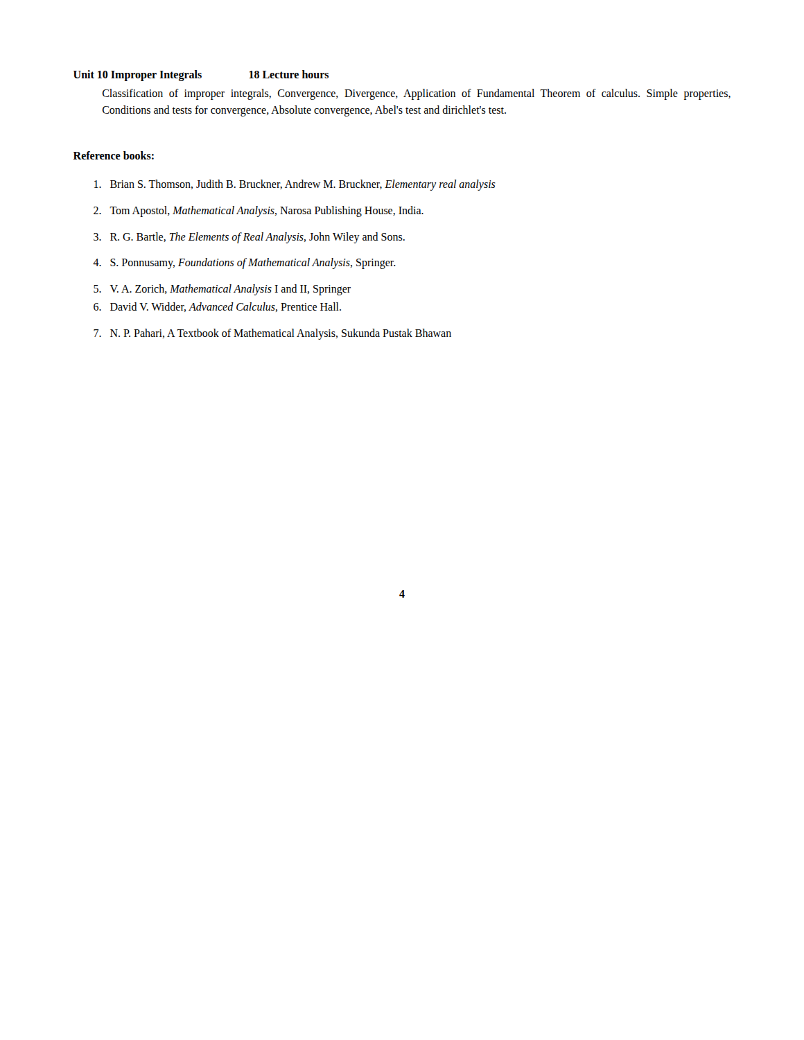Unit 10 Improper Integrals 18 Lecture hours
Classification of improper integrals, Convergence, Divergence, Application of Fundamental Theorem of calculus. Simple properties, Conditions and tests for convergence, Absolute convergence, Abel's test and dirichlet's test.
Reference books:
Brian S. Thomson, Judith B. Bruckner, Andrew M. Bruckner, Elementary real analysis
Tom Apostol, Mathematical Analysis, Narosa Publishing House, India.
R. G. Bartle, The Elements of Real Analysis, John Wiley and Sons.
S. Ponnusamy, Foundations of Mathematical Analysis, Springer.
V. A. Zorich, Mathematical Analysis I and II, Springer
David V. Widder, Advanced Calculus, Prentice Hall.
N. P. Pahari, A Textbook of Mathematical Analysis, Sukunda Pustak Bhawan
4